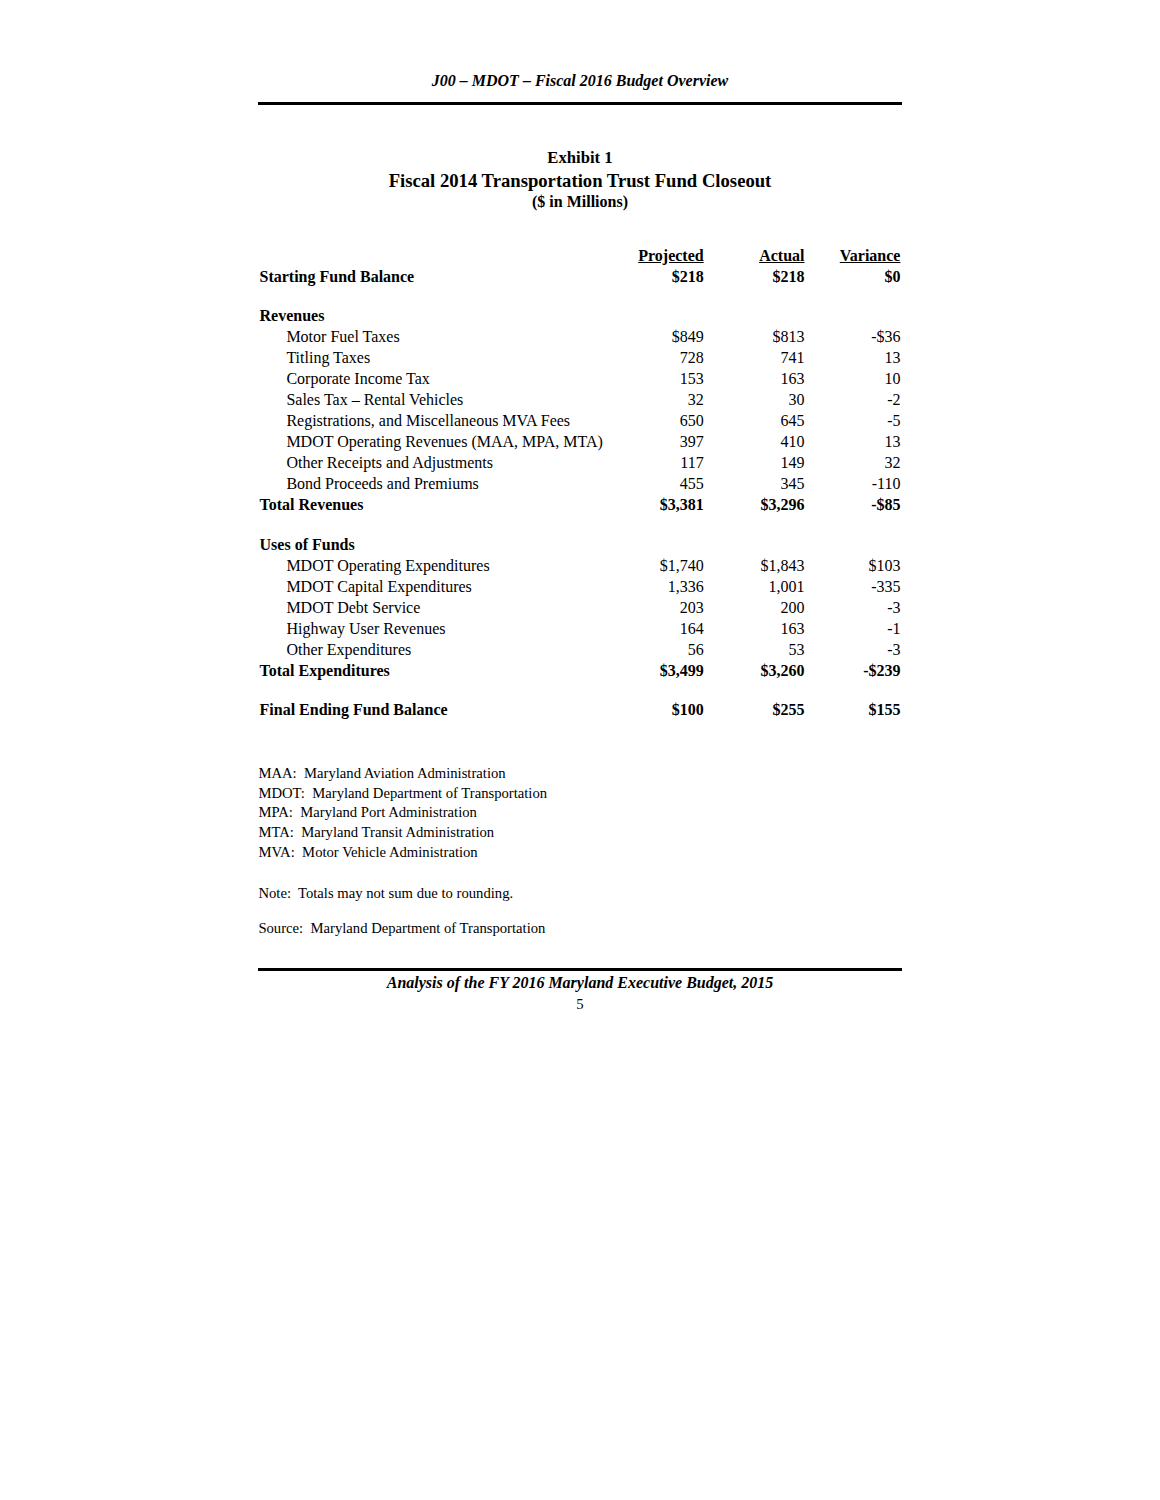J00 – MDOT – Fiscal 2016 Budget Overview
Exhibit 1
Fiscal 2014 Transportation Trust Fund Closeout
($ in Millions)
| | Projected | Actual | Variance |
| Starting Fund Balance | $218 | $218 | $0 |
| Revenues | | | |
| Motor Fuel Taxes | $849 | $813 | -$36 |
| Titling Taxes | 728 | 741 | 13 |
| Corporate Income Tax | 153 | 163 | 10 |
| Sales Tax – Rental Vehicles | 32 | 30 | -2 |
| Registrations, and Miscellaneous MVA Fees | 650 | 645 | -5 |
| MDOT Operating Revenues (MAA, MPA, MTA) | 397 | 410 | 13 |
| Other Receipts and Adjustments | 117 | 149 | 32 |
| Bond Proceeds and Premiums | 455 | 345 | -110 |
| Total Revenues | $3,381 | $3,296 | -$85 |
| Uses of Funds | | | |
| MDOT Operating Expenditures | $1,740 | $1,843 | $103 |
| MDOT Capital Expenditures | 1,336 | 1,001 | -335 |
| MDOT Debt Service | 203 | 200 | -3 |
| Highway User Revenues | 164 | 163 | -1 |
| Other Expenditures | 56 | 53 | -3 |
| Total Expenditures | $3,499 | $3,260 | -$239 |
| Final Ending Fund Balance | $100 | $255 | $155 |
MAA: Maryland Aviation Administration
MDOT: Maryland Department of Transportation
MPA: Maryland Port Administration
MTA: Maryland Transit Administration
MVA: Motor Vehicle Administration
Note: Totals may not sum due to rounding.
Source: Maryland Department of Transportation
Analysis of the FY 2016 Maryland Executive Budget, 2015
5